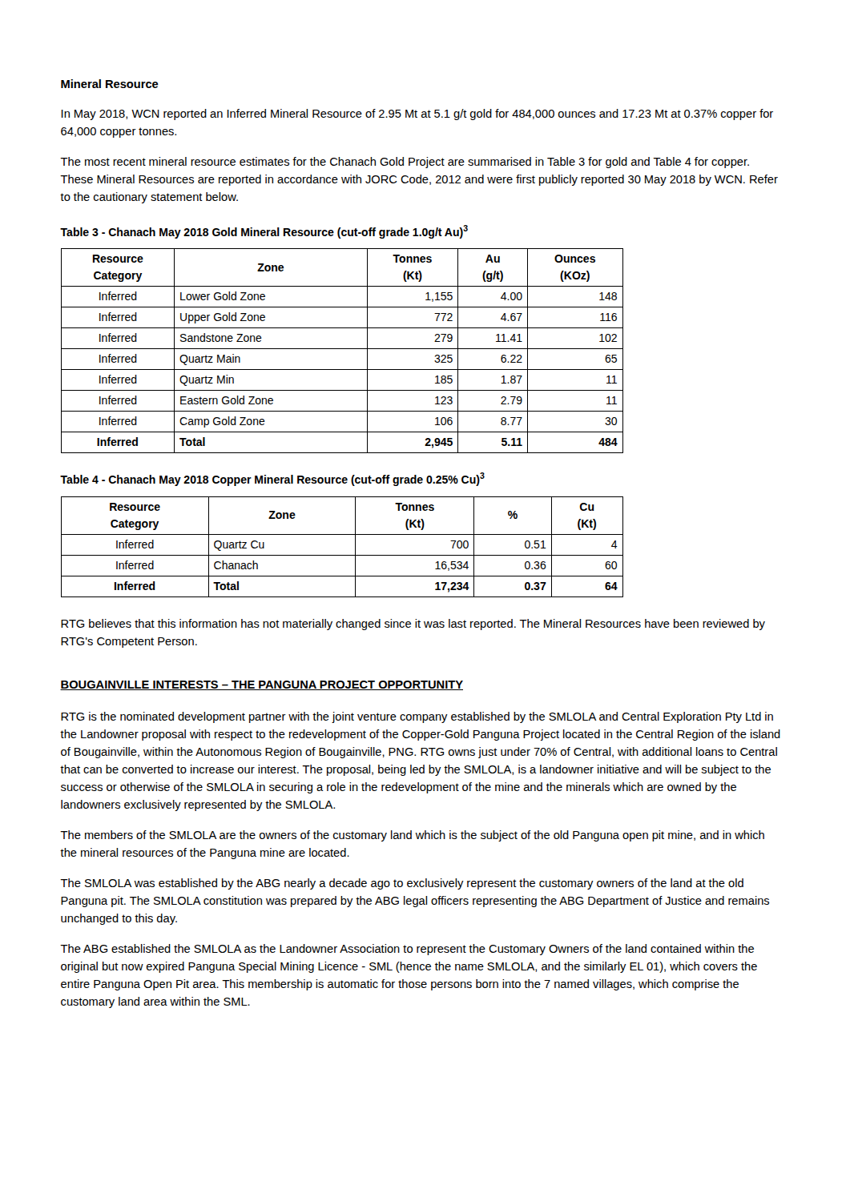Mineral Resource
In May 2018, WCN reported an Inferred Mineral Resource of 2.95 Mt at 5.1 g/t gold for 484,000 ounces and 17.23 Mt at 0.37% copper for 64,000 copper tonnes.
The most recent mineral resource estimates for the Chanach Gold Project are summarised in Table 3 for gold and Table 4 for copper. These Mineral Resources are reported in accordance with JORC Code, 2012 and were first publicly reported 30 May 2018 by WCN. Refer to the cautionary statement below.
Table 3 - Chanach May 2018 Gold Mineral Resource (cut-off grade 1.0g/t Au)3
| Resource Category | Zone | Tonnes (Kt) | Au (g/t) | Ounces (KOz) |
| --- | --- | --- | --- | --- |
| Inferred | Lower Gold Zone | 1,155 | 4.00 | 148 |
| Inferred | Upper Gold Zone | 772 | 4.67 | 116 |
| Inferred | Sandstone Zone | 279 | 11.41 | 102 |
| Inferred | Quartz Main | 325 | 6.22 | 65 |
| Inferred | Quartz Min | 185 | 1.87 | 11 |
| Inferred | Eastern Gold Zone | 123 | 2.79 | 11 |
| Inferred | Camp Gold Zone | 106 | 8.77 | 30 |
| Inferred | Total | 2,945 | 5.11 | 484 |
Table 4 - Chanach May 2018 Copper Mineral Resource (cut-off grade 0.25% Cu)3
| Resource Category | Zone | Tonnes (Kt) | % | Cu (Kt) |
| --- | --- | --- | --- | --- |
| Inferred | Quartz Cu | 700 | 0.51 | 4 |
| Inferred | Chanach | 16,534 | 0.36 | 60 |
| Inferred | Total | 17,234 | 0.37 | 64 |
RTG believes that this information has not materially changed since it was last reported. The Mineral Resources have been reviewed by RTG's Competent Person.
BOUGAINVILLE INTERESTS – THE PANGUNA PROJECT OPPORTUNITY
RTG is the nominated development partner with the joint venture company established by the SMLOLA and Central Exploration Pty Ltd in the Landowner proposal with respect to the redevelopment of the Copper-Gold Panguna Project located in the Central Region of the island of Bougainville, within the Autonomous Region of Bougainville, PNG. RTG owns just under 70% of Central, with additional loans to Central that can be converted to increase our interest. The proposal, being led by the SMLOLA, is a landowner initiative and will be subject to the success or otherwise of the SMLOLA in securing a role in the redevelopment of the mine and the minerals which are owned by the landowners exclusively represented by the SMLOLA.
The members of the SMLOLA are the owners of the customary land which is the subject of the old Panguna open pit mine, and in which the mineral resources of the Panguna mine are located.
The SMLOLA was established by the ABG nearly a decade ago to exclusively represent the customary owners of the land at the old Panguna pit. The SMLOLA constitution was prepared by the ABG legal officers representing the ABG Department of Justice and remains unchanged to this day.
The ABG established the SMLOLA as the Landowner Association to represent the Customary Owners of the land contained within the original but now expired Panguna Special Mining Licence - SML (hence the name SMLOLA, and the similarly EL 01), which covers the entire Panguna Open Pit area. This membership is automatic for those persons born into the 7 named villages, which comprise the customary land area within the SML.